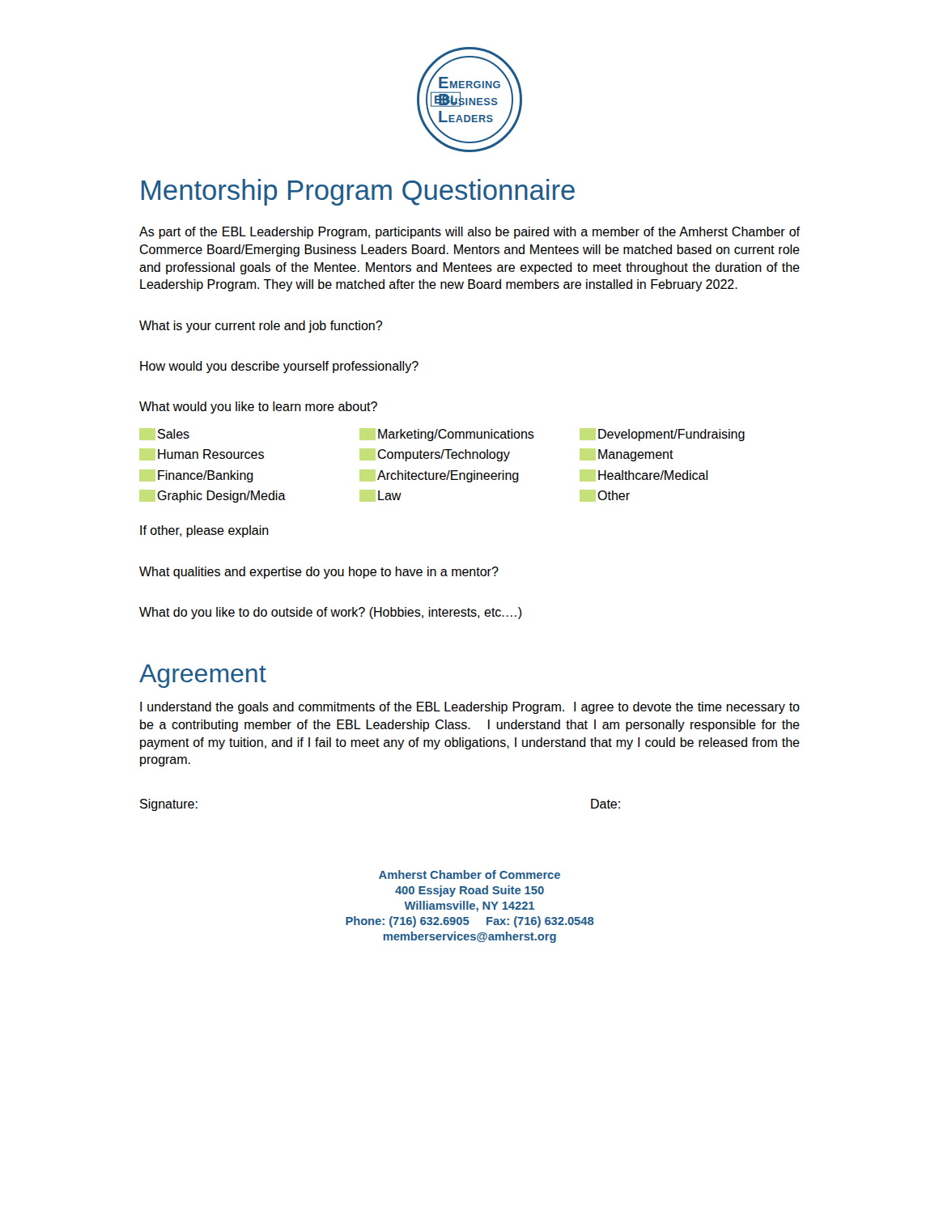EBL
EMERGING
BUSINESS
LEADERS
Mentorship Program Questionnaire
As part of the EBL Leadership Program, participants will also be paired with a member of the Amherst Chamber of Commerce Board/Emerging Business Leaders Board. Mentors and Mentees will be matched based on current role and professional goals of the Mentee. Mentors and Mentees are expected to meet throughout the duration of the Leadership Program. They will be matched after the new Board members are installed in February 2022.
What is your current role and job function?
How would you describe yourself professionally?
What would you like to learn more about?
| Sales | Marketing/Communications | Development/Fundraising |
| Human Resources | Computers/Technology | Management |
| Finance/Banking | Architecture/Engineering | Healthcare/Medical |
| Graphic Design/Media | Law | Other |
If other, please explain
What qualities and expertise do you hope to have in a mentor?
What do you like to do outside of work? (Hobbies, interests, etc.…)
Agreement
I understand the goals and commitments of the EBL Leadership Program. I agree to devote the time necessary to be a contributing member of the EBL Leadership Class. I understand that I am personally responsible for the payment of my tuition, and if I fail to meet any of my obligations, I understand that my I could be released from the program.
Signature: Date:
Amherst Chamber of Commerce
400 Essjay Road Suite 150
Williamsville, NY 14221
Phone: (716) 632.6905 Fax: (716) 632.0548
memberservices@amherst.org